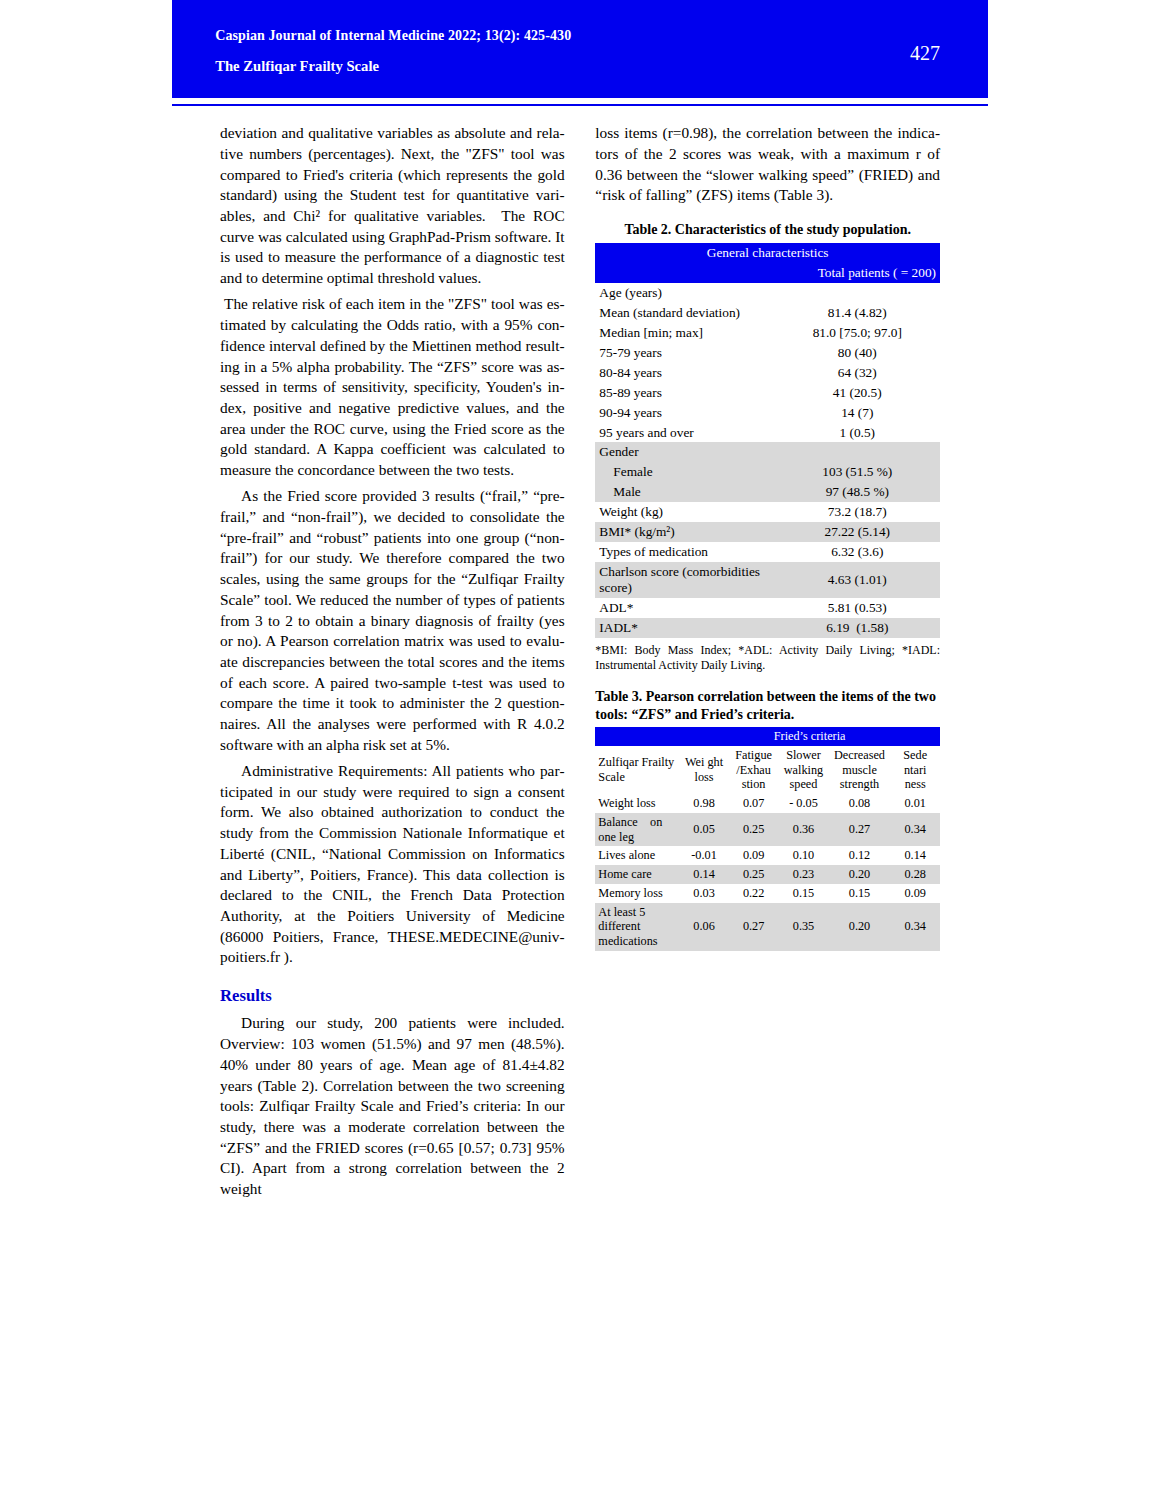Caspian Journal of Internal Medicine 2022; 13(2): 425-430
The Zulfiqar Frailty Scale
427
deviation and qualitative variables as absolute and relative numbers (percentages). Next, the "ZFS" tool was compared to Fried's criteria (which represents the gold standard) using the Student test for quantitative variables, and Chi² for qualitative variables. The ROC curve was calculated using GraphPad-Prism software. It is used to measure the performance of a diagnostic test and to determine optimal threshold values.
The relative risk of each item in the "ZFS" tool was estimated by calculating the Odds ratio, with a 95% confidence interval defined by the Miettinen method resulting in a 5% alpha probability. The “ZFS” score was assessed in terms of sensitivity, specificity, Youden's index, positive and negative predictive values, and the area under the ROC curve, using the Fried score as the gold standard. A Kappa coefficient was calculated to measure the concordance between the two tests.
As the Fried score provided 3 results (“frail,” “pre-frail,” and “non-frail”), we decided to consolidate the “pre-frail” and “robust” patients into one group (“non-frail”) for our study. We therefore compared the two scales, using the same groups for the “Zulfiqar Frailty Scale” tool. We reduced the number of types of patients from 3 to 2 to obtain a binary diagnosis of frailty (yes or no). A Pearson correlation matrix was used to evaluate discrepancies between the total scores and the items of each score. A paired two-sample t-test was used to compare the time it took to administer the 2 questionnaires. All the analyses were performed with R 4.0.2 software with an alpha risk set at 5%.
Administrative Requirements: All patients who participated in our study were required to sign a consent form. We also obtained authorization to conduct the study from the Commission Nationale Informatique et Liberté (CNIL, “National Commission on Informatics and Liberty”, Poitiers, France). This data collection is declared to the CNIL, the French Data Protection Authority, at the Poitiers University of Medicine (86000 Poitiers, France, THESE.MEDECINE@univ-poitiers.fr ).
Results
During our study, 200 patients were included. Overview: 103 women (51.5%) and 97 men (48.5%). 40% under 80 years of age. Mean age of 81.4±4.82 years (Table 2). Correlation between the two screening tools: Zulfiqar Frailty Scale and Fried’s criteria: In our study, there was a moderate correlation between the “ZFS” and the FRIED scores (r=0.65 [0.57; 0.73] 95% CI). Apart from a strong correlation between the 2 weight
loss items (r=0.98), the correlation between the indicators of the 2 scores was weak, with a maximum r of 0.36 between the “slower walking speed” (FRIED) and “risk of falling” (ZFS) items (Table 3).
Table 2. Characteristics of the study population.
| General characteristics |
| | Total patients ( = 200) |
| Age (years) | |
| Mean (standard deviation) | 81.4 (4.82) |
| Median [min; max] | 81.0 [75.0; 97.0] |
| 75-79 years | 80 (40) |
| 80-84 years | 64 (32) |
| 85-89 years | 41 (20.5) |
| 90-94 years | 14 (7) |
| 95 years and over | 1 (0.5) |
| Gender | |
| Female | 103 (51.5 %) |
| Male | 97 (48.5 %) |
| Weight (kg) | 73.2 (18.7) |
| BMI* (kg/m²) | 27.22 (5.14) |
| Types of medication | 6.32 (3.6) |
| Charlson score (comorbidities score) | 4.63 (1.01) |
| ADL* | 5.81 (0.53) |
| IADL* | 6.19 (1.58) |
*BMI: Body Mass Index; *ADL: Activity Daily Living; *IADL: Instrumental Activity Daily Living.
Table 3. Pearson correlation between the items of the two tools: “ZFS” and Fried’s criteria.
| | Fried’s criteria |
| Zulfiqar Frailty Scale | Wei ght loss | Fatigue /Exhau stion | Slower walking speed | Decreased muscle strength | Sede ntari ness |
| Weight loss | 0.98 | 0.07 | - 0.05 | 0.08 | 0.01 |
| Balance on one leg | 0.05 | 0.25 | 0.36 | 0.27 | 0.34 |
| Lives alone | -0.01 | 0.09 | 0.10 | 0.12 | 0.14 |
| Home care | 0.14 | 0.25 | 0.23 | 0.20 | 0.28 |
| Memory loss | 0.03 | 0.22 | 0.15 | 0.15 | 0.09 |
| At least 5 different medications | 0.06 | 0.27 | 0.35 | 0.20 | 0.34 |